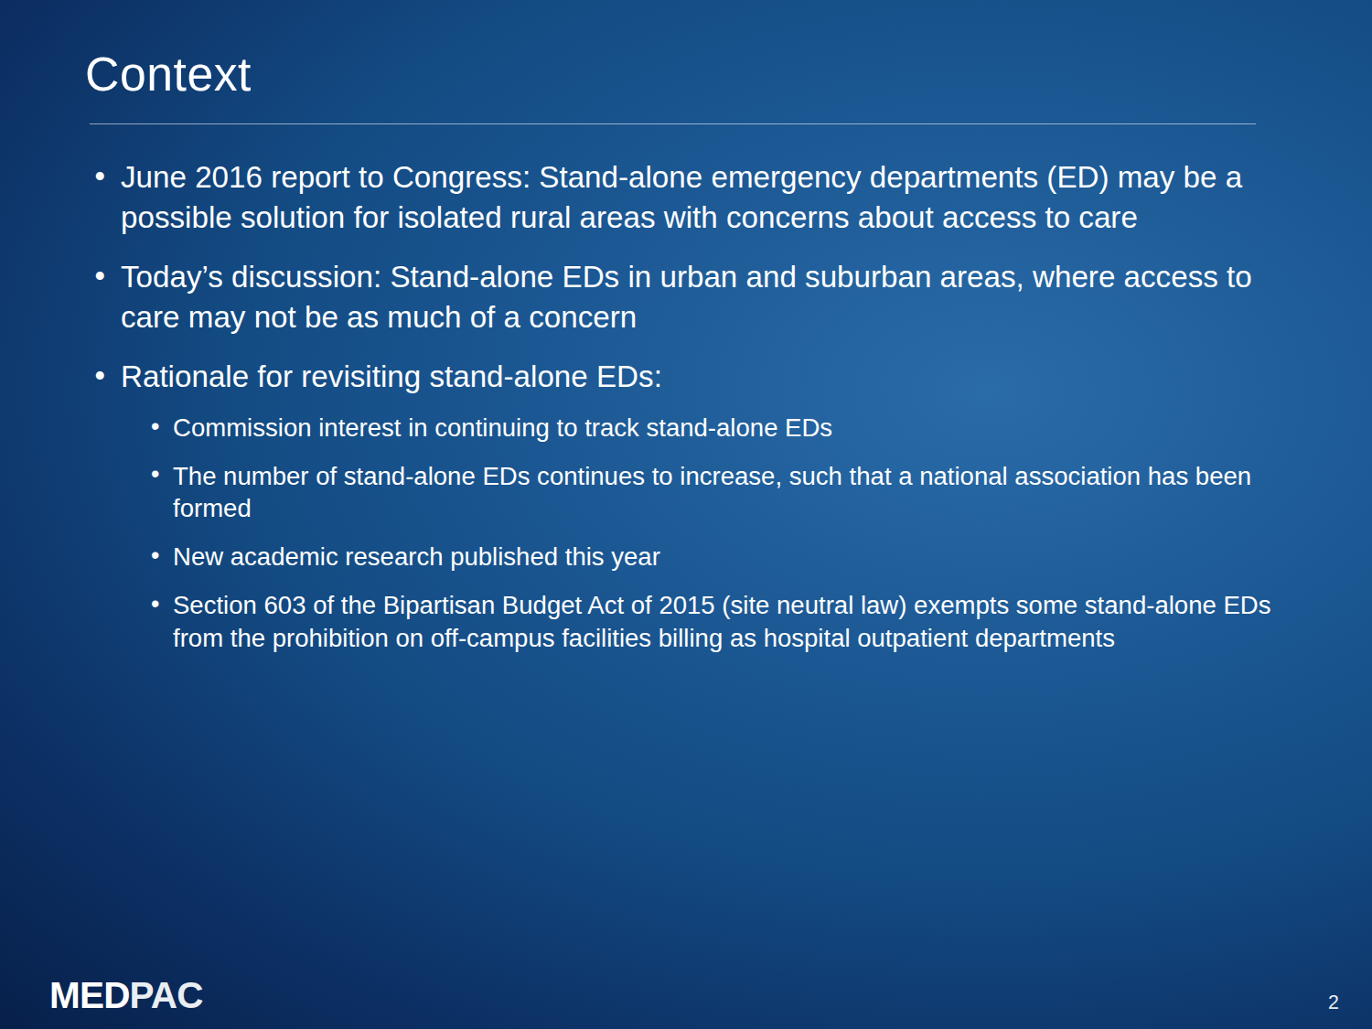Context
June 2016 report to Congress: Stand-alone emergency departments (ED) may be a possible solution for isolated rural areas with concerns about access to care
Today’s discussion: Stand-alone EDs in urban and suburban areas, where access to care may not be as much of a concern
Rationale for revisiting stand-alone EDs:
Commission interest in continuing to track stand-alone EDs
The number of stand-alone EDs continues to increase, such that a national association has been formed
New academic research published this year
Section 603 of the Bipartisan Budget Act of 2015 (site neutral law) exempts some stand-alone EDs from the prohibition on off-campus facilities billing as hospital outpatient departments
MEDPAC
2